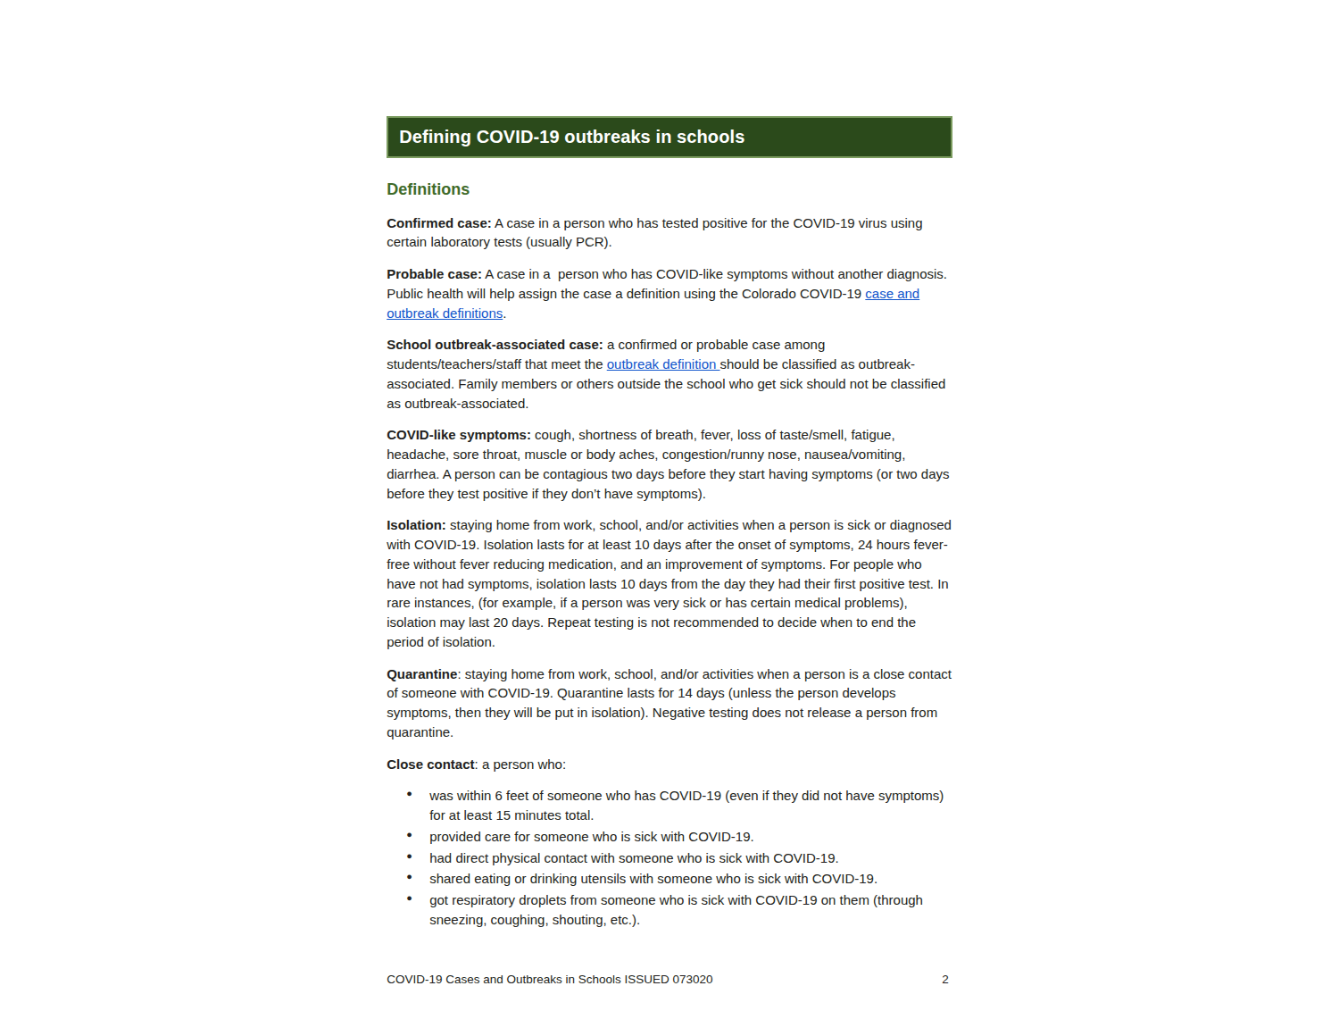Defining COVID-19 outbreaks in schools
Definitions
Confirmed case: A case in a person who has tested positive for the COVID-19 virus using certain laboratory tests (usually PCR).
Probable case: A case in a person who has COVID-like symptoms without another diagnosis. Public health will help assign the case a definition using the Colorado COVID-19 case and outbreak definitions.
School outbreak-associated case: a confirmed or probable case among students/teachers/staff that meet the outbreak definition should be classified as outbreak-associated. Family members or others outside the school who get sick should not be classified as outbreak-associated.
COVID-like symptoms: cough, shortness of breath, fever, loss of taste/smell, fatigue, headache, sore throat, muscle or body aches, congestion/runny nose, nausea/vomiting, diarrhea. A person can be contagious two days before they start having symptoms (or two days before they test positive if they don’t have symptoms).
Isolation: staying home from work, school, and/or activities when a person is sick or diagnosed with COVID-19. Isolation lasts for at least 10 days after the onset of symptoms, 24 hours fever-free without fever reducing medication, and an improvement of symptoms. For people who have not had symptoms, isolation lasts 10 days from the day they had their first positive test. In rare instances, (for example, if a person was very sick or has certain medical problems), isolation may last 20 days. Repeat testing is not recommended to decide when to end the period of isolation.
Quarantine: staying home from work, school, and/or activities when a person is a close contact of someone with COVID-19. Quarantine lasts for 14 days (unless the person develops symptoms, then they will be put in isolation). Negative testing does not release a person from quarantine.
Close contact: a person who:
was within 6 feet of someone who has COVID-19 (even if they did not have symptoms) for at least 15 minutes total.
provided care for someone who is sick with COVID-19.
had direct physical contact with someone who is sick with COVID-19.
shared eating or drinking utensils with someone who is sick with COVID-19.
got respiratory droplets from someone who is sick with COVID-19 on them (through sneezing, coughing, shouting, etc.).
COVID-19 Cases and Outbreaks in Schools ISSUED 073020 2